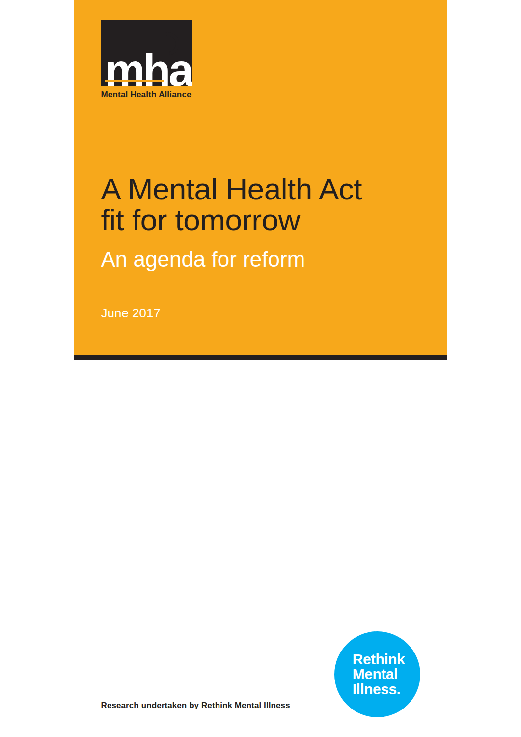mha
Mental Health Alliance
A Mental Health Act
fit for tomorrow
An agenda for reform
June 2017
Research undertaken by Rethink Mental Illness
Rethink
Mental
Illness.